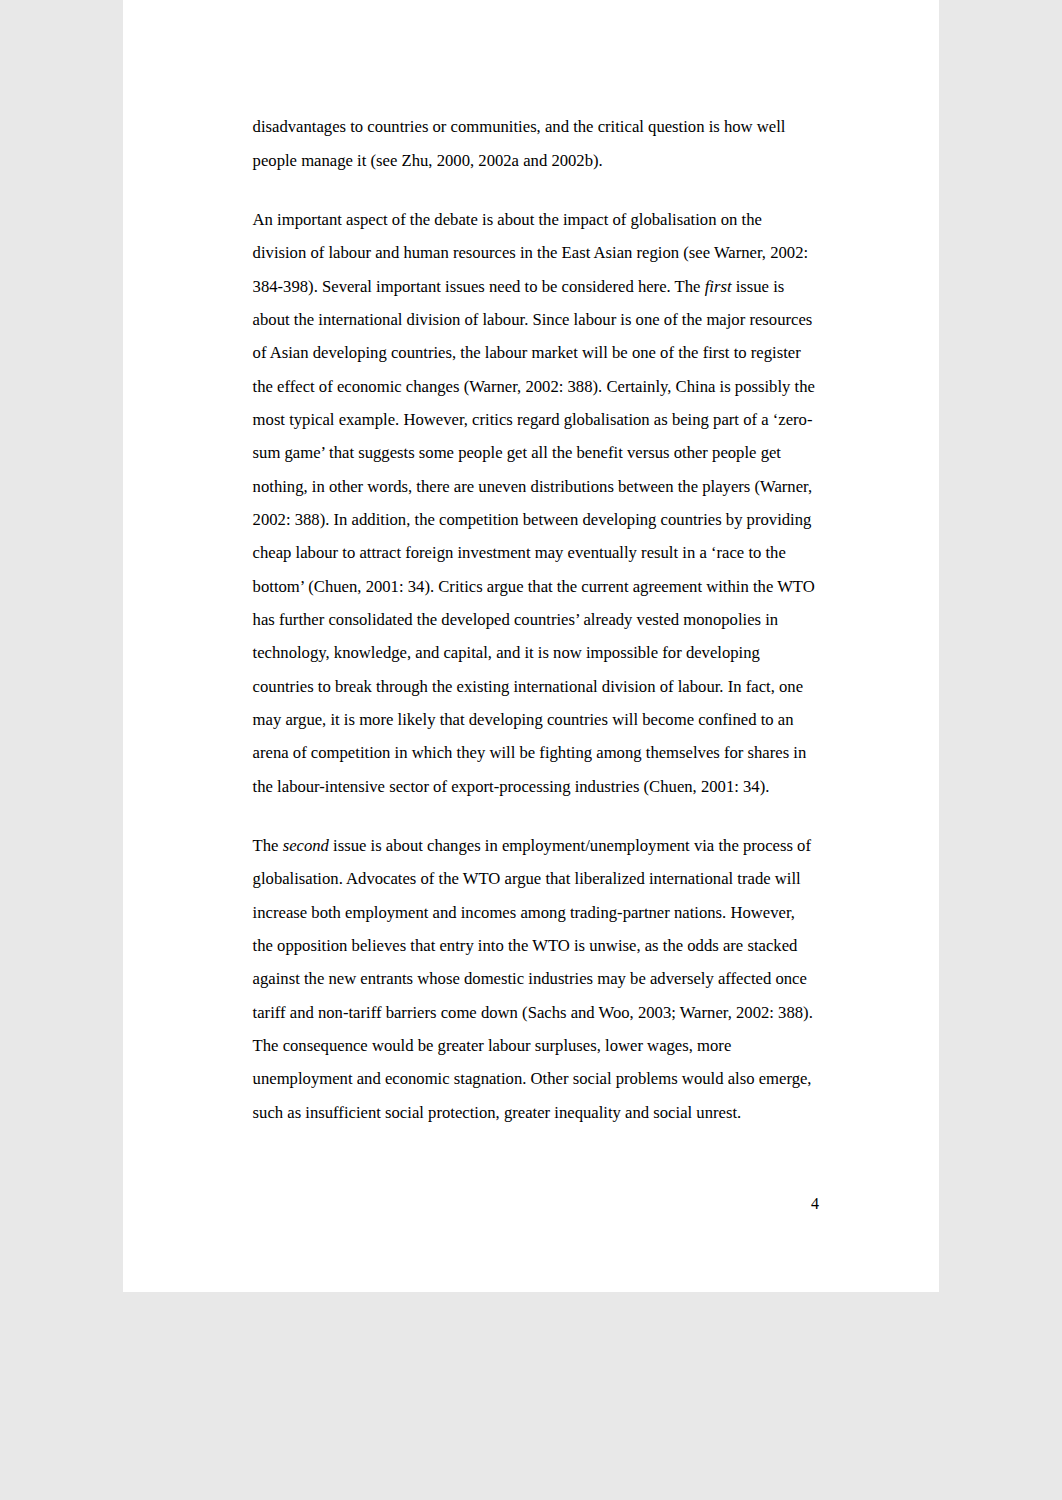disadvantages to countries or communities, and the critical question is how well people manage it (see Zhu, 2000, 2002a and 2002b).
An important aspect of the debate is about the impact of globalisation on the division of labour and human resources in the East Asian region (see Warner, 2002: 384-398). Several important issues need to be considered here. The first issue is about the international division of labour. Since labour is one of the major resources of Asian developing countries, the labour market will be one of the first to register the effect of economic changes (Warner, 2002: 388). Certainly, China is possibly the most typical example. However, critics regard globalisation as being part of a ‘zero-sum game’ that suggests some people get all the benefit versus other people get nothing, in other words, there are uneven distributions between the players (Warner, 2002: 388). In addition, the competition between developing countries by providing cheap labour to attract foreign investment may eventually result in a ‘race to the bottom’ (Chuen, 2001: 34). Critics argue that the current agreement within the WTO has further consolidated the developed countries’ already vested monopolies in technology, knowledge, and capital, and it is now impossible for developing countries to break through the existing international division of labour. In fact, one may argue, it is more likely that developing countries will become confined to an arena of competition in which they will be fighting among themselves for shares in the labour-intensive sector of export-processing industries (Chuen, 2001: 34).
The second issue is about changes in employment/unemployment via the process of globalisation. Advocates of the WTO argue that liberalized international trade will increase both employment and incomes among trading-partner nations. However, the opposition believes that entry into the WTO is unwise, as the odds are stacked against the new entrants whose domestic industries may be adversely affected once tariff and non-tariff barriers come down (Sachs and Woo, 2003; Warner, 2002: 388). The consequence would be greater labour surpluses, lower wages, more unemployment and economic stagnation. Other social problems would also emerge, such as insufficient social protection, greater inequality and social unrest.
4